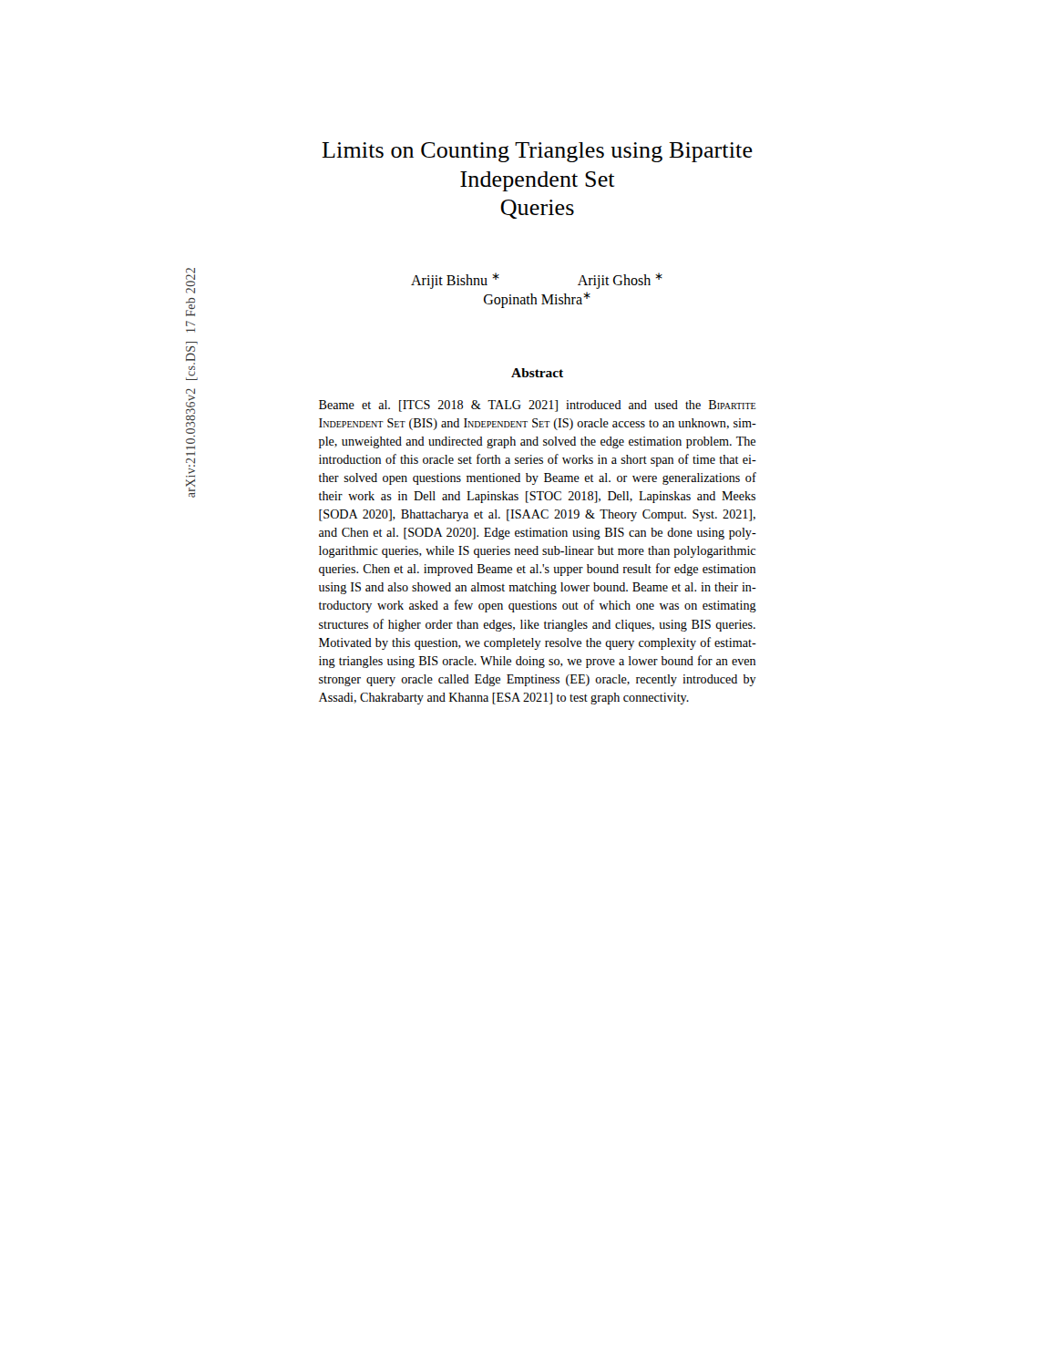arXiv:2110.03836v2 [cs.DS] 17 Feb 2022
Limits on Counting Triangles using Bipartite Independent Set
Queries
Arijit Bishnu ∗ Arijit Ghosh ∗ Gopinath Mishra∗
Abstract
Beame et al. [ITCS 2018 & TALG 2021] introduced and used the Bipartite Independent Set (BIS) and Independent Set (IS) oracle access to an unknown, simple, unweighted and undirected graph and solved the edge estimation problem. The introduction of this oracle set forth a series of works in a short span of time that either solved open questions mentioned by Beame et al. or were generalizations of their work as in Dell and Lapinskas [STOC 2018], Dell, Lapinskas and Meeks [SODA 2020], Bhattacharya et al. [ISAAC 2019 & Theory Comput. Syst. 2021], and Chen et al. [SODA 2020]. Edge estimation using BIS can be done using polylogarithmic queries, while IS queries need sub-linear but more than polylogarithmic queries. Chen et al. improved Beame et al.'s upper bound result for edge estimation using IS and also showed an almost matching lower bound. Beame et al. in their introductory work asked a few open questions out of which one was on estimating structures of higher order than edges, like triangles and cliques, using BIS queries. Motivated by this question, we completely resolve the query complexity of estimating triangles using BIS oracle. While doing so, we prove a lower bound for an even stronger query oracle called Edge Emptiness (EE) oracle, recently introduced by Assadi, Chakrabarty and Khanna [ESA 2021] to test graph connectivity.